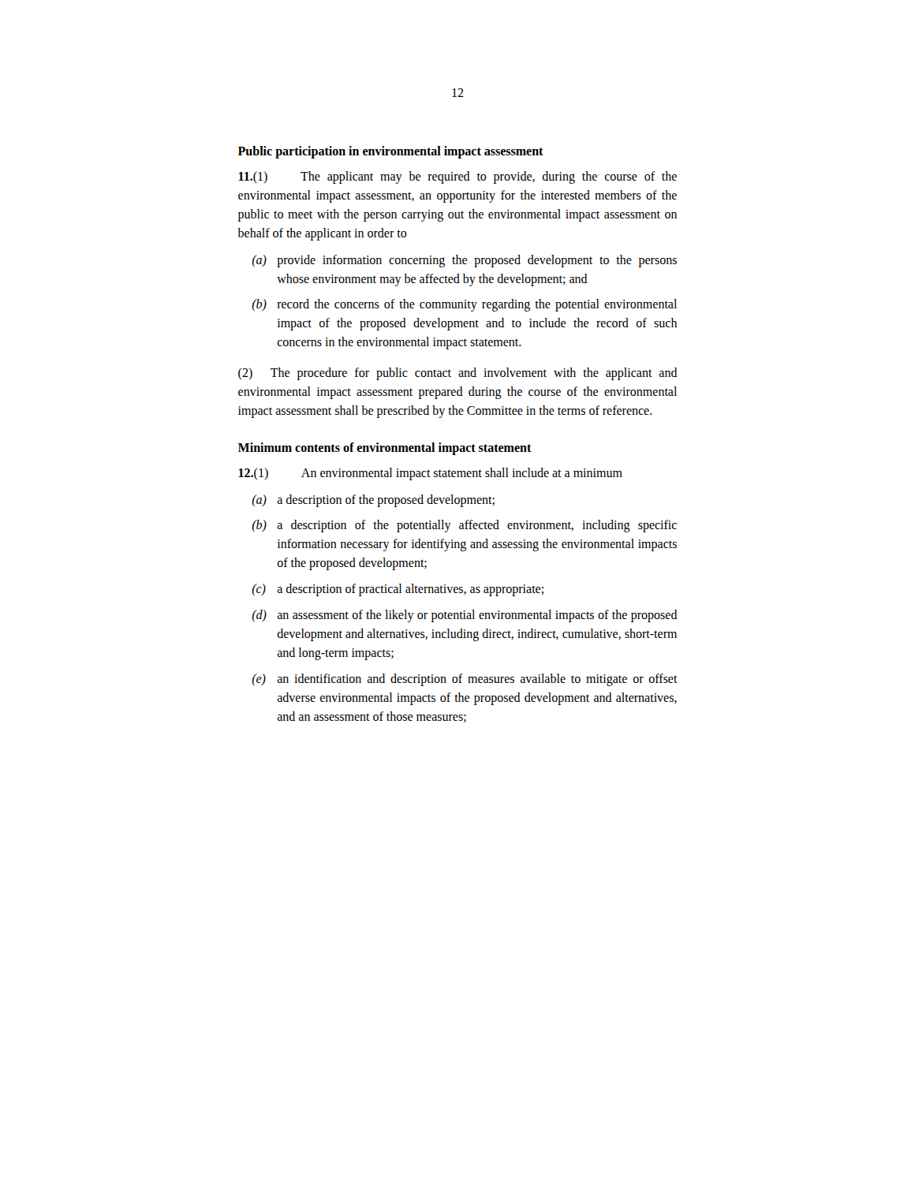12
Public participation in environmental impact assessment
11.(1) The applicant may be required to provide, during the course of the environmental impact assessment, an opportunity for the interested members of the public to meet with the person carrying out the environmental impact assessment on behalf of the applicant in order to
(a) provide information concerning the proposed development to the persons whose environment may be affected by the development; and
(b) record the concerns of the community regarding the potential environmental impact of the proposed development and to include the record of such concerns in the environmental impact statement.
(2) The procedure for public contact and involvement with the applicant and environmental impact assessment prepared during the course of the environmental impact assessment shall be prescribed by the Committee in the terms of reference.
Minimum contents of environmental impact statement
12.(1) An environmental impact statement shall include at a minimum
(a) a description of the proposed development;
(b) a description of the potentially affected environment, including specific information necessary for identifying and assessing the environmental impacts of the proposed development;
(c) a description of practical alternatives, as appropriate;
(d) an assessment of the likely or potential environmental impacts of the proposed development and alternatives, including direct, indirect, cumulative, short-term and long-term impacts;
(e) an identification and description of measures available to mitigate or offset adverse environmental impacts of the proposed development and alternatives, and an assessment of those measures;